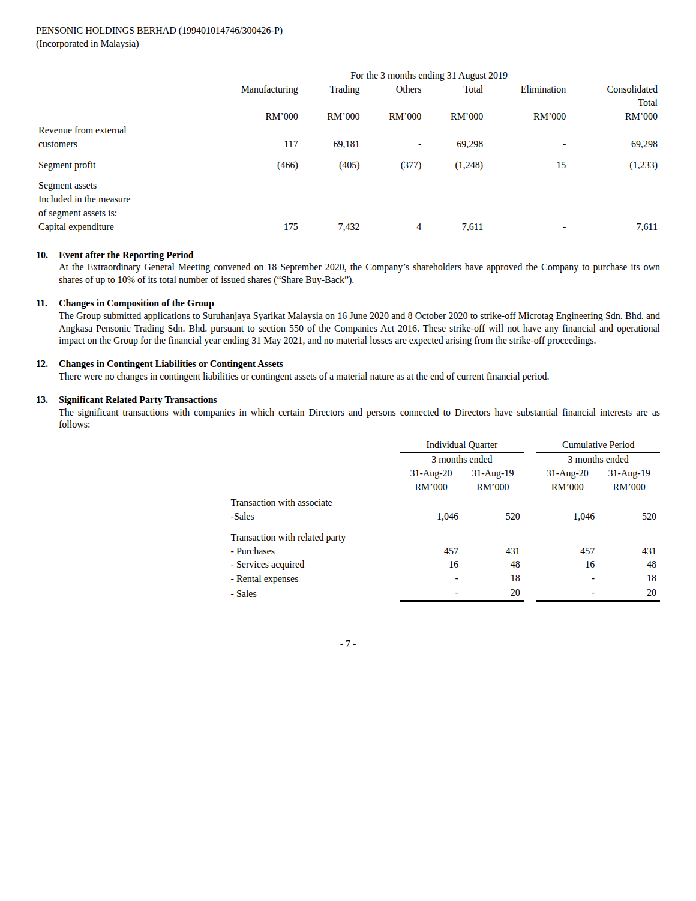PENSONIC HOLDINGS BERHAD (199401014746/300426-P)
(Incorporated in Malaysia)
| | For the 3 months ending 31 August 2019 |
| | Manufacturing | Trading | Others | Total | Elimination | Consolidated |
| | | | | | | Total |
| | RM’000 | RM’000 | RM’000 | RM’000 | RM’000 | RM’000 |
| Revenue from external | | | | | | |
| customers | 117 | 69,181 | - | 69,298 | - | 69,298 |
| Segment profit | (466) | (405) | (377) | (1,248) | 15 | (1,233) |
| Segment assets | | | | | | |
| Included in the measure | | | | | | |
| of segment assets is: | | | | | | |
| Capital expenditure | 175 | 7,432 | 4 | 7,611 | - | 7,611 |
10. Event after the Reporting Period
At the Extraordinary General Meeting convened on 18 September 2020, the Company’s shareholders have approved the Company to purchase its own shares of up to 10% of its total number of issued shares (“Share Buy-Back”).
11. Changes in Composition of the Group
The Group submitted applications to Suruhanjaya Syarikat Malaysia on 16 June 2020 and 8 October 2020 to strike-off Microtag Engineering Sdn. Bhd. and Angkasa Pensonic Trading Sdn. Bhd. pursuant to section 550 of the Companies Act 2016. These strike-off will not have any financial and operational impact on the Group for the financial year ending 31 May 2021, and no material losses are expected arising from the strike-off proceedings.
12. Changes in Contingent Liabilities or Contingent Assets
There were no changes in contingent liabilities or contingent assets of a material nature as at the end of current financial period.
13. Significant Related Party Transactions
The significant transactions with companies in which certain Directors and persons connected to Directors have substantial financial interests are as follows:
| | Individual Quarter | | Cumulative Period |
| | 3 months ended | | 3 months ended |
| | 31-Aug-20 | 31-Aug-19 | | 31-Aug-20 | 31-Aug-19 |
| | RM’000 | RM’000 | | RM’000 | RM’000 |
| Transaction with associate | | | | | |
| -Sales | 1,046 | 520 | | 1,046 | 520 |
| Transaction with related party | | | | | |
| - Purchases | 457 | 431 | | 457 | 431 |
| - Services acquired | 16 | 48 | | 16 | 48 |
| - Rental expenses | - | 18 | | - | 18 |
| - Sales | - | 20 | | - | 20 |
- 7 -